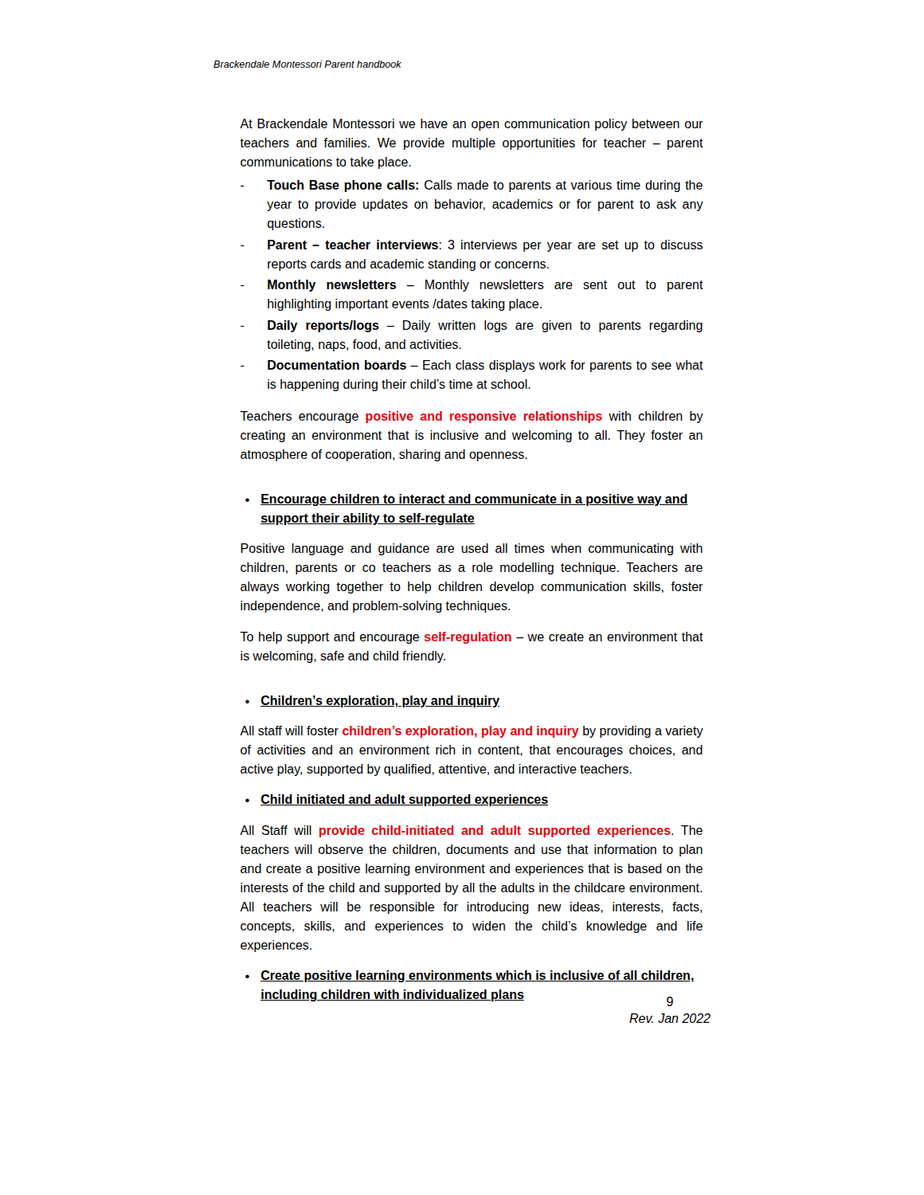Brackendale Montessori Parent handbook
At Brackendale Montessori we have an open communication policy between our teachers and families. We provide multiple opportunities for teacher – parent communications to take place.
Touch Base phone calls: Calls made to parents at various time during the year to provide updates on behavior, academics or for parent to ask any questions.
Parent – teacher interviews: 3 interviews per year are set up to discuss reports cards and academic standing or concerns.
Monthly newsletters – Monthly newsletters are sent out to parent highlighting important events /dates taking place.
Daily reports/logs – Daily written logs are given to parents regarding toileting, naps, food, and activities.
Documentation boards – Each class displays work for parents to see what is happening during their child’s time at school.
Teachers encourage positive and responsive relationships with children by creating an environment that is inclusive and welcoming to all. They foster an atmosphere of cooperation, sharing and openness.
Encourage children to interact and communicate in a positive way and support their ability to self-regulate
Positive language and guidance are used all times when communicating with children, parents or co teachers as a role modelling technique. Teachers are always working together to help children develop communication skills, foster independence, and problem-solving techniques.
To help support and encourage self-regulation – we create an environment that is welcoming, safe and child friendly.
Children’s exploration, play and inquiry
All staff will foster children’s exploration, play and inquiry by providing a variety of activities and an environment rich in content, that encourages choices, and active play, supported by qualified, attentive, and interactive teachers.
Child initiated and adult supported experiences
All Staff will provide child-initiated and adult supported experiences. The teachers will observe the children, documents and use that information to plan and create a positive learning environment and experiences that is based on the interests of the child and supported by all the adults in the childcare environment. All teachers will be responsible for introducing new ideas, interests, facts, concepts, skills, and experiences to widen the child’s knowledge and life experiences.
Create positive learning environments which is inclusive of all children, including children with individualized plans
9 Rev. Jan 2022